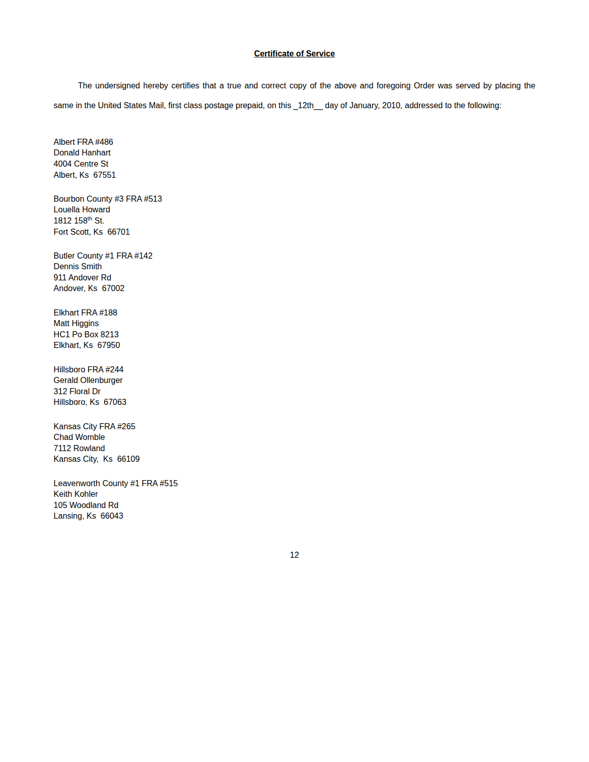Certificate of Service
The undersigned hereby certifies that a true and correct copy of the above and foregoing Order was served by placing the same in the United States Mail, first class postage prepaid, on this _12th__ day of January, 2010, addressed to the following:
Albert FRA #486
Donald Hanhart
4004 Centre St
Albert, Ks 67551
Bourbon County #3 FRA #513
Louella Howard
1812 158th St.
Fort Scott, Ks 66701
Butler County #1 FRA #142
Dennis Smith
911 Andover Rd
Andover, Ks 67002
Elkhart FRA #188
Matt Higgins
HC1 Po Box 8213
Elkhart, Ks 67950
Hillsboro FRA #244
Gerald Ollenburger
312 Floral Dr
Hillsboro, Ks 67063
Kansas City FRA #265
Chad Womble
7112 Rowland
Kansas City, Ks 66109
Leavenworth County #1 FRA #515
Keith Kohler
105 Woodland Rd
Lansing, Ks 66043
12